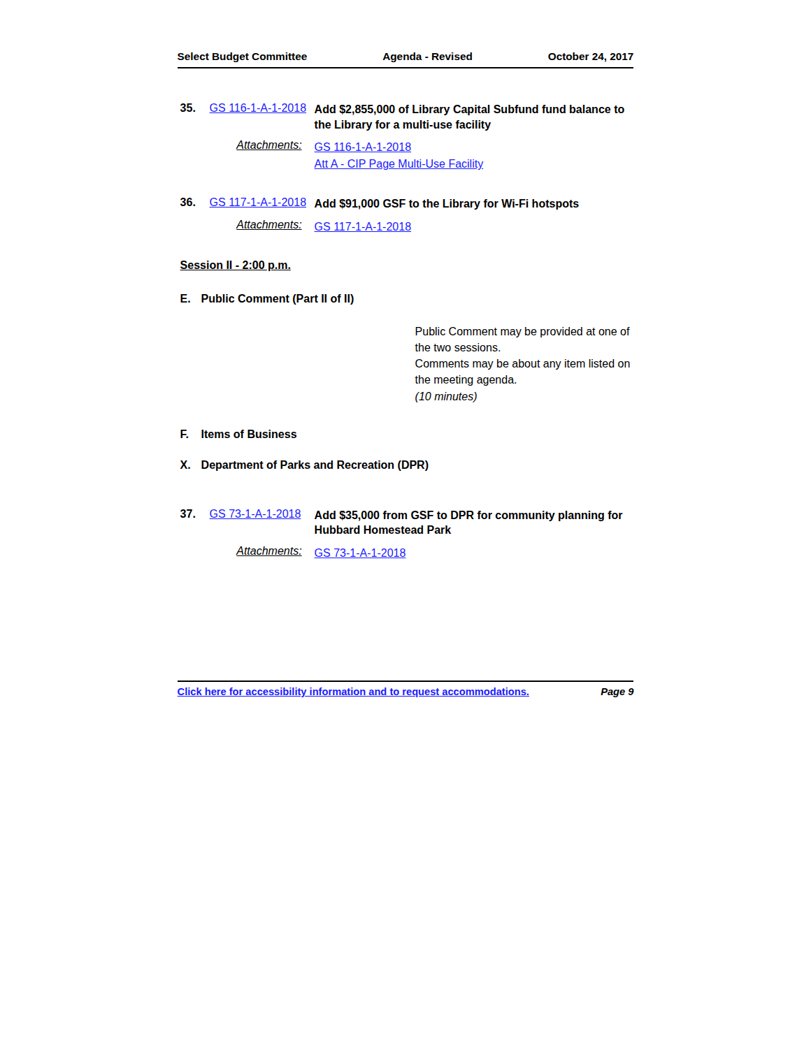Select Budget Committee
Agenda - Revised
October 24, 2017
35.
GS 116-1-A-1-2018
Add $2,855,000 of Library Capital Subfund fund balance to the Library for a multi-use facility
Attachments:
GS 116-1-A-1-2018 Att A - CIP Page Multi-Use Facility
36.
GS 117-1-A-1-2018
Add $91,000 GSF to the Library for Wi-Fi hotspots
Attachments:
GS 117-1-A-1-2018
Session II - 2:00 p.m.
E. Public Comment (Part II of II)
Public Comment may be provided at one of the two sessions.
Comments may be about any item listed on the meeting agenda.
(10 minutes)
F. Items of Business
X. Department of Parks and Recreation (DPR)
37.
GS 73-1-A-1-2018
Add $35,000 from GSF to DPR for community planning for Hubbard Homestead Park
Attachments:
GS 73-1-A-1-2018
Click here for accessibility information and to request accommodations.
Page 9